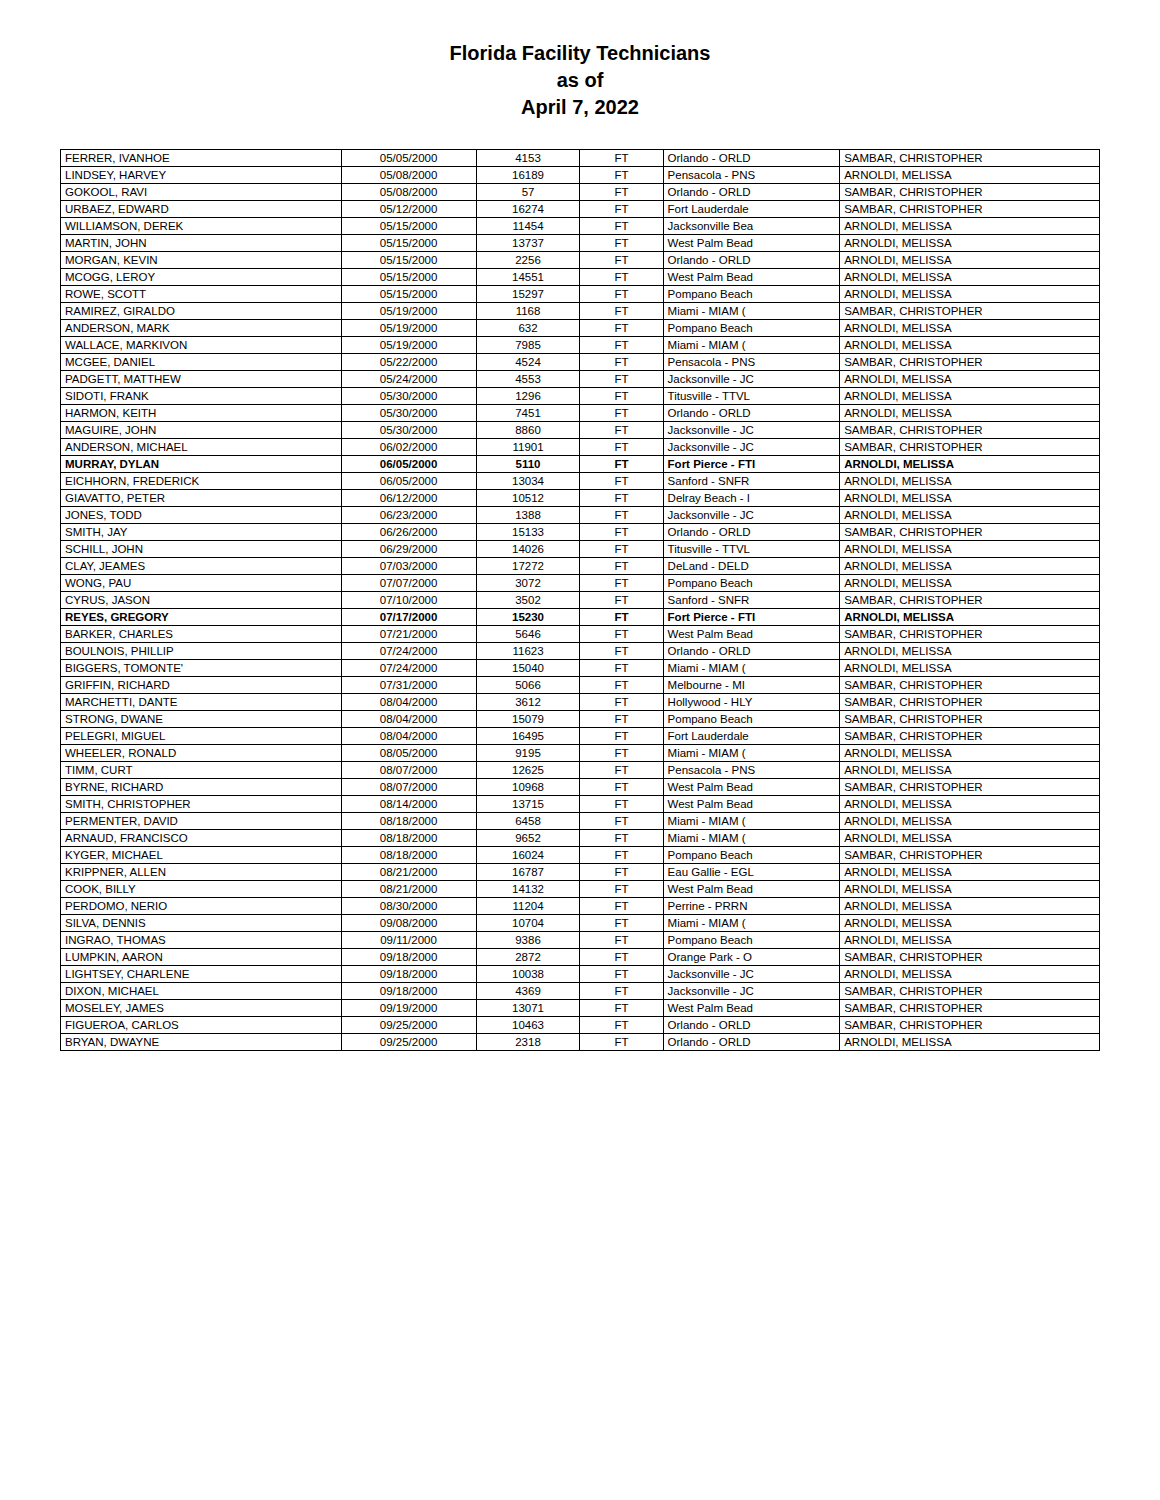Florida Facility Technicians
as of
April 7, 2022
| FERRER, IVANHOE | 05/05/2000 | 4153 | FT | Orlando - ORLD | SAMBAR, CHRISTOPHER |
| LINDSEY, HARVEY | 05/08/2000 | 16189 | FT | Pensacola - PNS | ARNOLDI, MELISSA |
| GOKOOL, RAVI | 05/08/2000 | 57 | FT | Orlando - ORLD | SAMBAR, CHRISTOPHER |
| URBAEZ, EDWARD | 05/12/2000 | 16274 | FT | Fort Lauderdale | SAMBAR, CHRISTOPHER |
| WILLIAMSON, DEREK | 05/15/2000 | 11454 | FT | Jacksonville Bea | ARNOLDI, MELISSA |
| MARTIN, JOHN | 05/15/2000 | 13737 | FT | West Palm Bead | ARNOLDI, MELISSA |
| MORGAN, KEVIN | 05/15/2000 | 2256 | FT | Orlando - ORLD | ARNOLDI, MELISSA |
| MCOGG, LEROY | 05/15/2000 | 14551 | FT | West Palm Bead | ARNOLDI, MELISSA |
| ROWE, SCOTT | 05/15/2000 | 15297 | FT | Pompano Beach | ARNOLDI, MELISSA |
| RAMIREZ, GIRALDO | 05/19/2000 | 1168 | FT | Miami - MIAM ( | SAMBAR, CHRISTOPHER |
| ANDERSON, MARK | 05/19/2000 | 632 | FT | Pompano Beach | ARNOLDI, MELISSA |
| WALLACE, MARKIVON | 05/19/2000 | 7985 | FT | Miami - MIAM ( | ARNOLDI, MELISSA |
| MCGEE, DANIEL | 05/22/2000 | 4524 | FT | Pensacola - PNS | SAMBAR, CHRISTOPHER |
| PADGETT, MATTHEW | 05/24/2000 | 4553 | FT | Jacksonville - JC | ARNOLDI, MELISSA |
| SIDOTI, FRANK | 05/30/2000 | 1296 | FT | Titusville - TTVL | ARNOLDI, MELISSA |
| HARMON, KEITH | 05/30/2000 | 7451 | FT | Orlando - ORLD | ARNOLDI, MELISSA |
| MAGUIRE, JOHN | 05/30/2000 | 8860 | FT | Jacksonville - JC | SAMBAR, CHRISTOPHER |
| ANDERSON, MICHAEL | 06/02/2000 | 11901 | FT | Jacksonville - JC | SAMBAR, CHRISTOPHER |
| MURRAY, DYLAN | 06/05/2000 | 5110 | FT | Fort Pierce - FTI | ARNOLDI, MELISSA |
| EICHHORN, FREDERICK | 06/05/2000 | 13034 | FT | Sanford - SNFR | ARNOLDI, MELISSA |
| GIAVATTO, PETER | 06/12/2000 | 10512 | FT | Delray Beach - I | ARNOLDI, MELISSA |
| JONES, TODD | 06/23/2000 | 1388 | FT | Jacksonville - JC | ARNOLDI, MELISSA |
| SMITH, JAY | 06/26/2000 | 15133 | FT | Orlando - ORLD | SAMBAR, CHRISTOPHER |
| SCHILL, JOHN | 06/29/2000 | 14026 | FT | Titusville - TTVL | ARNOLDI, MELISSA |
| CLAY, JEAMES | 07/03/2000 | 17272 | FT | DeLand - DELD | ARNOLDI, MELISSA |
| WONG, PAU | 07/07/2000 | 3072 | FT | Pompano Beach | ARNOLDI, MELISSA |
| CYRUS, JASON | 07/10/2000 | 3502 | FT | Sanford - SNFR | SAMBAR, CHRISTOPHER |
| REYES, GREGORY | 07/17/2000 | 15230 | FT | Fort Pierce - FTI | ARNOLDI, MELISSA |
| BARKER, CHARLES | 07/21/2000 | 5646 | FT | West Palm Bead | SAMBAR, CHRISTOPHER |
| BOULNOIS, PHILLIP | 07/24/2000 | 11623 | FT | Orlando - ORLD | ARNOLDI, MELISSA |
| BIGGERS, TOMONTE' | 07/24/2000 | 15040 | FT | Miami - MIAM ( | ARNOLDI, MELISSA |
| GRIFFIN, RICHARD | 07/31/2000 | 5066 | FT | Melbourne - MI | SAMBAR, CHRISTOPHER |
| MARCHETTI, DANTE | 08/04/2000 | 3612 | FT | Hollywood - HLY | SAMBAR, CHRISTOPHER |
| STRONG, DWANE | 08/04/2000 | 15079 | FT | Pompano Beach | SAMBAR, CHRISTOPHER |
| PELEGRI, MIGUEL | 08/04/2000 | 16495 | FT | Fort Lauderdale | SAMBAR, CHRISTOPHER |
| WHEELER, RONALD | 08/05/2000 | 9195 | FT | Miami - MIAM ( | ARNOLDI, MELISSA |
| TIMM, CURT | 08/07/2000 | 12625 | FT | Pensacola - PNS | ARNOLDI, MELISSA |
| BYRNE, RICHARD | 08/07/2000 | 10968 | FT | West Palm Bead | SAMBAR, CHRISTOPHER |
| SMITH, CHRISTOPHER | 08/14/2000 | 13715 | FT | West Palm Bead | ARNOLDI, MELISSA |
| PERMENTER, DAVID | 08/18/2000 | 6458 | FT | Miami - MIAM ( | ARNOLDI, MELISSA |
| ARNAUD, FRANCISCO | 08/18/2000 | 9652 | FT | Miami - MIAM ( | ARNOLDI, MELISSA |
| KYGER, MICHAEL | 08/18/2000 | 16024 | FT | Pompano Beach | SAMBAR, CHRISTOPHER |
| KRIPPNER, ALLEN | 08/21/2000 | 16787 | FT | Eau Gallie - EGL | ARNOLDI, MELISSA |
| COOK, BILLY | 08/21/2000 | 14132 | FT | West Palm Bead | ARNOLDI, MELISSA |
| PERDOMO, NERIO | 08/30/2000 | 11204 | FT | Perrine - PRRN | ARNOLDI, MELISSA |
| SILVA, DENNIS | 09/08/2000 | 10704 | FT | Miami - MIAM ( | ARNOLDI, MELISSA |
| INGRAO, THOMAS | 09/11/2000 | 9386 | FT | Pompano Beach | ARNOLDI, MELISSA |
| LUMPKIN, AARON | 09/18/2000 | 2872 | FT | Orange Park - O | SAMBAR, CHRISTOPHER |
| LIGHTSEY, CHARLENE | 09/18/2000 | 10038 | FT | Jacksonville - JC | ARNOLDI, MELISSA |
| DIXON, MICHAEL | 09/18/2000 | 4369 | FT | Jacksonville - JC | SAMBAR, CHRISTOPHER |
| MOSELEY, JAMES | 09/19/2000 | 13071 | FT | West Palm Bead | SAMBAR, CHRISTOPHER |
| FIGUEROA, CARLOS | 09/25/2000 | 10463 | FT | Orlando - ORLD | SAMBAR, CHRISTOPHER |
| BRYAN, DWAYNE | 09/25/2000 | 2318 | FT | Orlando - ORLD | ARNOLDI, MELISSA |